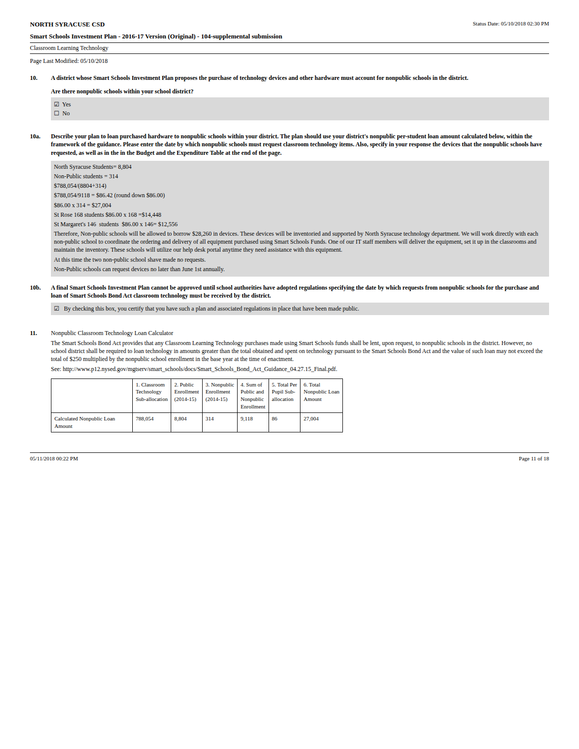NORTH SYRACUSE CSD
Status Date: 05/10/2018 02:30 PM
Smart Schools Investment Plan - 2016-17 Version (Original) - 104-supplemental submission
Classroom Learning Technology
Page Last Modified: 05/10/2018
10.
A district whose Smart Schools Investment Plan proposes the purchase of technology devices and other hardware must account for nonpublic schools in the district.
Are there nonpublic schools within your school district?
☑ Yes
☐ No
10a.
Describe your plan to loan purchased hardware to nonpublic schools within your district. The plan should use your district's nonpublic per-student loan amount calculated below, within the framework of the guidance. Please enter the date by which nonpublic schools must request classroom technology items. Also, specify in your response the devices that the nonpublic schools have requested, as well as in the in the Budget and the Expenditure Table at the end of the page.
North Syracuse Students= 8,804
Non-Public students = 314
$788,054/(8804+314)
$788,054/9118 = $86.42 (round down $86.00)
$86.00 x 314 = $27,004
St Rose 168 students $86.00 x 168 =$14,448
St Margaret's 146 students $86.00 x 146= $12,556
Therefore, Non-public schools will be allowed to borrow $28,260 in devices. These devices will be inventoried and supported by North Syracuse technology department. We will work directly with each non-public school to coordinate the ordering and delivery of all equipment purchased using Smart Schools Funds. One of our IT staff members will deliver the equipment, set it up in the classrooms and maintain the inventory. These schools will utilize our help desk portal anytime they need assistance with this equipment.
At this time the two non-public school shave made no requests.
Non-Public schools can request devices no later than June 1st annually.
10b.
A final Smart Schools Investment Plan cannot be approved until school authorities have adopted regulations specifying the date by which requests from nonpublic schools for the purchase and loan of Smart Schools Bond Act classroom technology must be received by the district.
☑ By checking this box, you certify that you have such a plan and associated regulations in place that have been made public.
11.
Nonpublic Classroom Technology Loan Calculator
The Smart Schools Bond Act provides that any Classroom Learning Technology purchases made using Smart Schools funds shall be lent, upon request, to nonpublic schools in the district. However, no school district shall be required to loan technology in amounts greater than the total obtained and spent on technology pursuant to the Smart Schools Bond Act and the value of such loan may not exceed the total of $250 multiplied by the nonpublic school enrollment in the base year at the time of enactment.
See: http://www.p12.nysed.gov/mgtserv/smart_schools/docs/Smart_Schools_Bond_Act_Guidance_04.27.15_Final.pdf.
| | 1. Classroom Technology Sub-allocation | 2. Public Enrollment (2014-15) | 3. Nonpublic Enrollment (2014-15) | 4. Sum of Public and Nonpublic Enrollment | 5. Total Per Pupil Sub- allocation | 6. Total Nonpublic Loan Amount |
| --- | --- | --- | --- | --- | --- | --- |
| Calculated Nonpublic Loan Amount | 788,054 | 8,804 | 314 | 9,118 | 86 | 27,004 |
05/11/2018 00:22 PM
Page 11 of 18